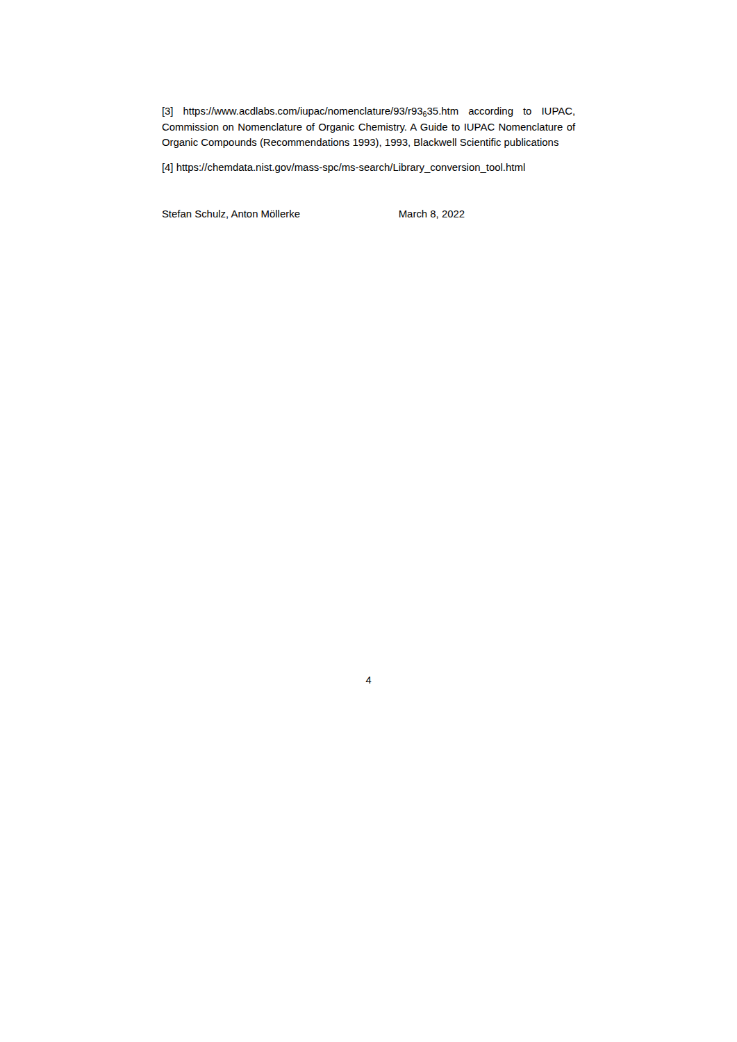[3] https://www.acdlabs.com/iupac/nomenclature/93/r93635.htm according to IUPAC, Commission on Nomenclature of Organic Chemistry. A Guide to IUPAC Nomenclature of Organic Compounds (Recommendations 1993), 1993, Blackwell Scientific publications
[4] https://chemdata.nist.gov/mass-spc/ms-search/Library_conversion_tool.html
Stefan Schulz, Anton Möllerke March 8, 2022
4